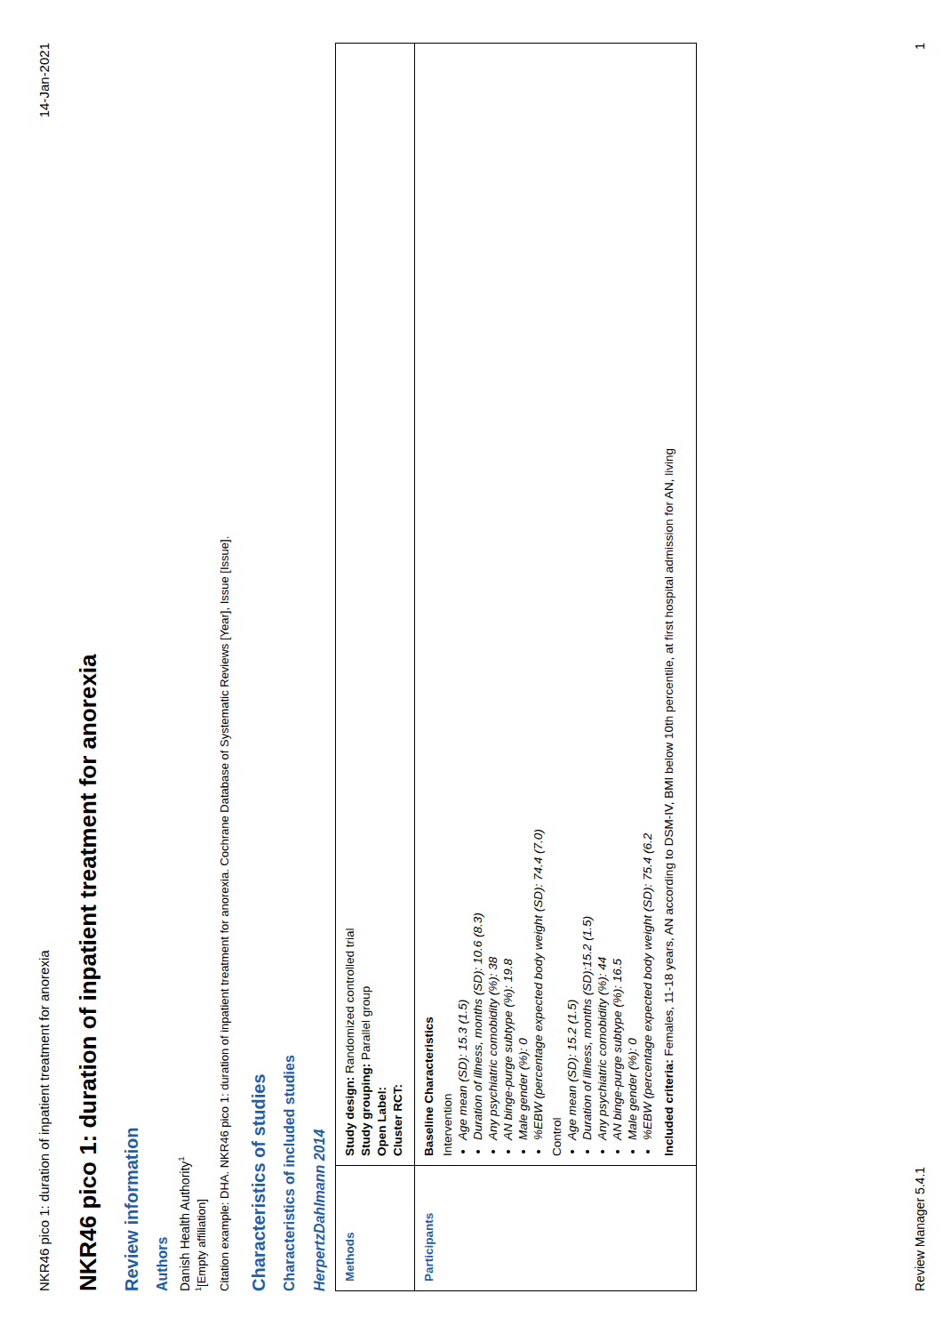NKR46 pico 1: duration of inpatient treatment for anorexia
14-Jan-2021
NKR46 pico 1: duration of inpatient treatment for anorexia
Review information
Authors
Danish Health Authority1
1[Empty affiliation]
Citation example: DHA. NKR46 pico 1: duration of inpatient treatment for anorexia. Cochrane Database of Systematic Reviews [Year], Issue [Issue].
Characteristics of studies
Characteristics of included studies
HerpertzDahlmann 2014
| Methods | Study design: Randomized controlled trial Study grouping: Parallel group Open Label: Cluster RCT: |
| Participants | Baseline Characteristics Intervention Age mean (SD): 15.3 (1.5) Duration of illness, months (SD): 10.6 (8.3) Any psychiatric comobidity (%): 38 AN binge-purge subtype (%): 19.8 Male gender (%): 0 %EBW (percentage expected body weight (SD): 74.4 (7.0) Control Age mean (SD): 15.2 (1.5) Duration of illness, months (SD):15.2 (1.5) Any psychiatric comobidity (%): 44 AN binge-purge subtype (%): 16.5 Male gender (%): 0 %EBW (percentage expected body weight (SD): 75.4 (6.2 Included criteria: Females, 11-18 years, AN according to DSM-IV, BMI below 10th percentile, at first hospital admission for AN, living |
Review Manager 5.4.1
1